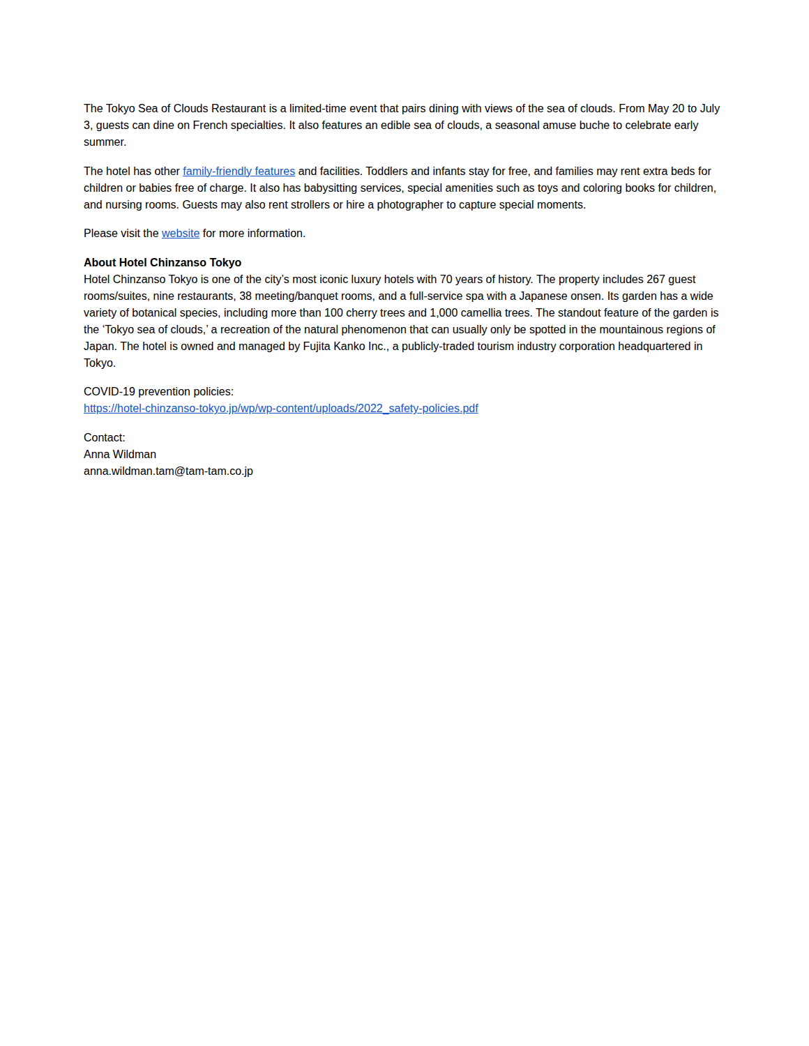The Tokyo Sea of Clouds Restaurant is a limited-time event that pairs dining with views of the sea of clouds. From May 20 to July 3, guests can dine on French specialties. It also features an edible sea of clouds, a seasonal amuse buche to celebrate early summer.
The hotel has other family-friendly features and facilities. Toddlers and infants stay for free, and families may rent extra beds for children or babies free of charge. It also has babysitting services, special amenities such as toys and coloring books for children, and nursing rooms. Guests may also rent strollers or hire a photographer to capture special moments.
Please visit the website for more information.
About Hotel Chinzanso Tokyo
Hotel Chinzanso Tokyo is one of the city’s most iconic luxury hotels with 70 years of history. The property includes 267 guest rooms/suites, nine restaurants, 38 meeting/banquet rooms, and a full-service spa with a Japanese onsen. Its garden has a wide variety of botanical species, including more than 100 cherry trees and 1,000 camellia trees. The standout feature of the garden is the ‘Tokyo sea of clouds,’ a recreation of the natural phenomenon that can usually only be spotted in the mountainous regions of Japan. The hotel is owned and managed by Fujita Kanko Inc., a publicly-traded tourism industry corporation headquartered in Tokyo.
COVID-19 prevention policies:
https://hotel-chinzanso-tokyo.jp/wp/wp-content/uploads/2022_safety-policies.pdf
Contact:
Anna Wildman
anna.wildman.tam@tam-tam.co.jp